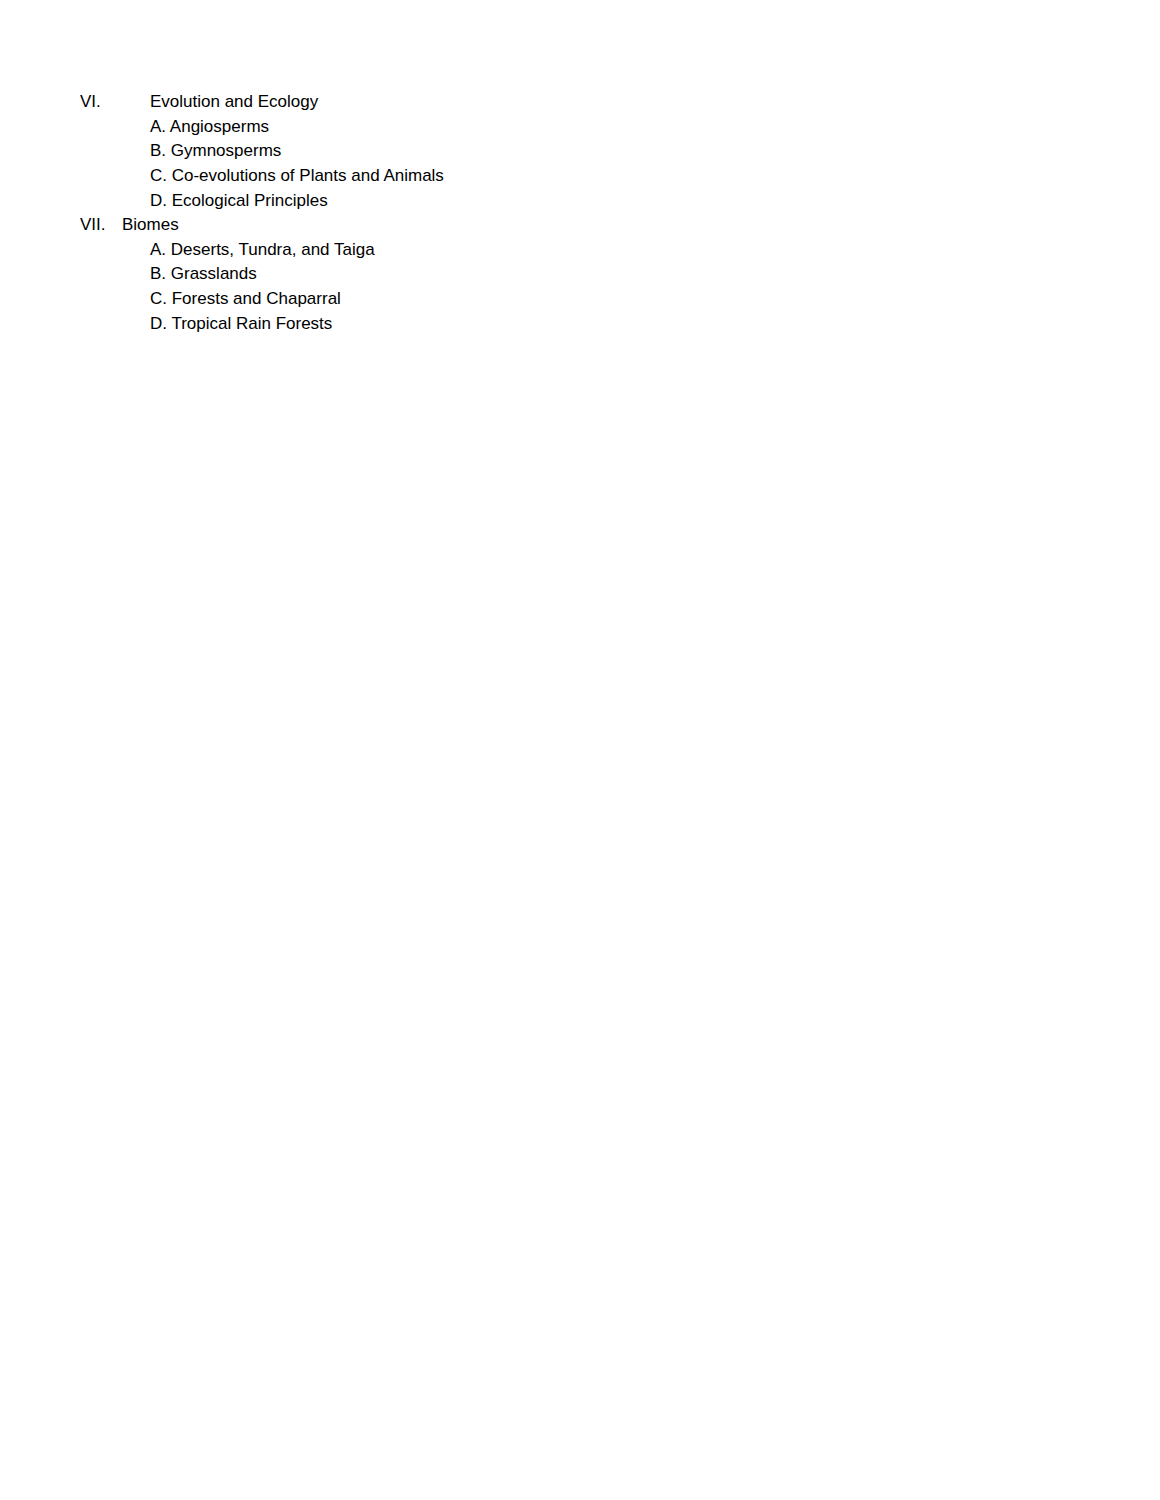VI. Evolution and Ecology
A. Angiosperms
B. Gymnosperms
C. Co-evolutions of Plants and Animals
D. Ecological Principles
VII. Biomes
A. Deserts, Tundra, and Taiga
B. Grasslands
C. Forests and Chaparral
D. Tropical Rain Forests